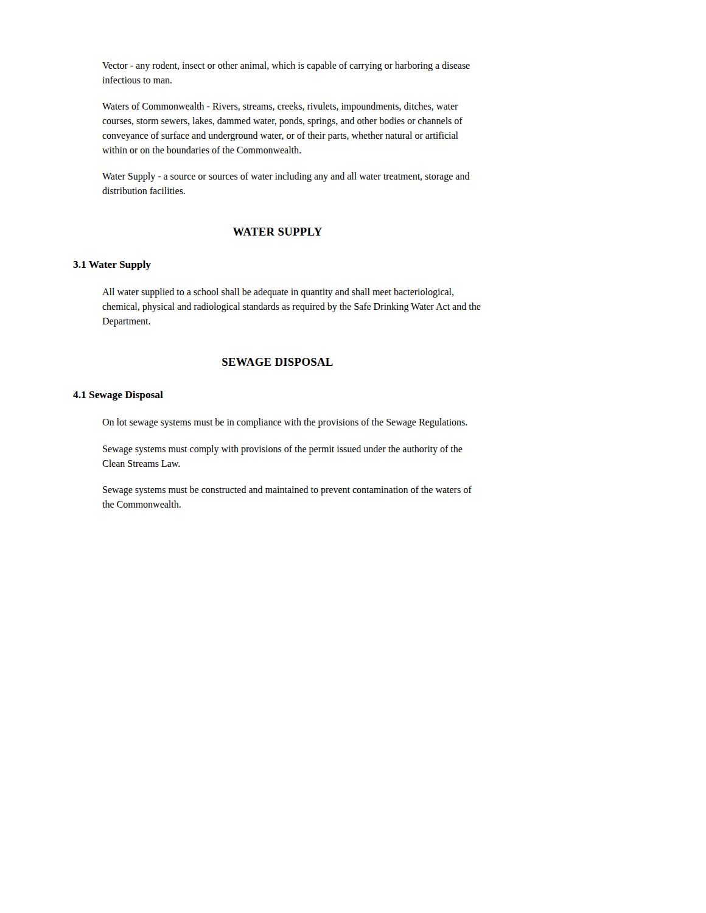Vector - any rodent, insect or other animal, which is capable of carrying or harboring a disease infectious to man.
Waters of Commonwealth - Rivers, streams, creeks, rivulets, impoundments, ditches, water courses, storm sewers, lakes, dammed water, ponds, springs, and other bodies or channels of conveyance of surface and underground water, or of their parts, whether natural or artificial within or on the boundaries of the Commonwealth.
Water Supply - a source or sources of water including any and all water treatment, storage and distribution facilities.
WATER SUPPLY
3.1 Water Supply
All water supplied to a school shall be adequate in quantity and shall meet bacteriological, chemical, physical and radiological standards as required by the Safe Drinking Water Act and the Department.
SEWAGE DISPOSAL
4.1 Sewage Disposal
On lot sewage systems must be in compliance with the provisions of the Sewage Regulations.
Sewage systems must comply with provisions of the permit issued under the authority of the Clean Streams Law.
Sewage systems must be constructed and maintained to prevent contamination of the waters of the Commonwealth.